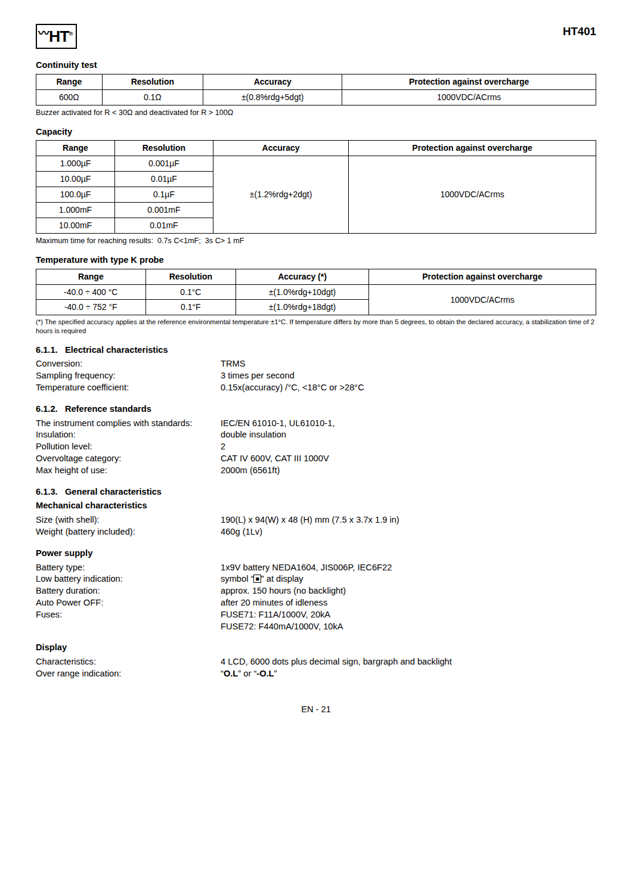〰HT®
HT401
Continuity test
| Range | Resolution | Accuracy | Protection against overcharge |
| --- | --- | --- | --- |
| 600Ω | 0.1Ω | ±(0.8%rdg+5dgt) | 1000VDC/ACrms |
Buzzer activated for R < 30Ω and deactivated for R > 100Ω
Capacity
| Range | Resolution | Accuracy | Protection against overcharge |
| --- | --- | --- | --- |
| 1.000µF | 0.001µF | ±(1.2%rdg+2dgt) | 1000VDC/ACrms |
| 10.00µF | 0.01µF |
| 100.0µF | 0.1µF |
| 1.000mF | 0.001mF |
| 10.00mF | 0.01mF |
Maximum time for reaching results: 0.7s C<1mF; 3s C> 1 mF
Temperature with type K probe
| Range | Resolution | Accuracy (*) | Protection against overcharge |
| --- | --- | --- | --- |
| -40.0 ÷ 400 °C | 0.1°C | ±(1.0%rdg+10dgt) | 1000VDC/ACrms |
| -40.0 ÷ 752 °F | 0.1°F | ±(1.0%rdg+18dgt) |
(*) The specified accuracy applies at the reference environmental temperature ±1°C. If temperature differs by more than 5 degrees, to obtain the declared accuracy, a stabilization time of 2 hours is required
6.1.1. Electrical characteristics
Conversion:
TRMS
Sampling frequency:
3 times per second
Temperature coefficient:
0.15x(accuracy) /°C, <18°C or >28°C
6.1.2. Reference standards
The instrument complies with standards:
IEC/EN 61010-1, UL61010-1,
Insulation:
double insulation
Pollution level:
2
Overvoltage category:
CAT IV 600V, CAT III 1000V
Max height of use:
2000m (6561ft)
6.1.3. General characteristics
Mechanical characteristics
Size (with shell):
190(L) x 94(W) x 48 (H) mm (7.5 x 3.7x 1.9 in)
Weight (battery included):
460g (1Lv)
Power supply
Battery type:
1x9V battery NEDA1604, JIS006P, IEC6F22
Low battery indication:
symbol “■” at display
Battery duration:
approx. 150 hours (no backlight)
Auto Power OFF:
after 20 minutes of idleness
Fuses:
FUSE71: F11A/1000V, 20kA
FUSE72: F440mA/1000V, 10kA
Display
Characteristics:
4 LCD, 6000 dots plus decimal sign, bargraph and backlight
Over range indication:
“O.L” or “-O.L”
EN - 21